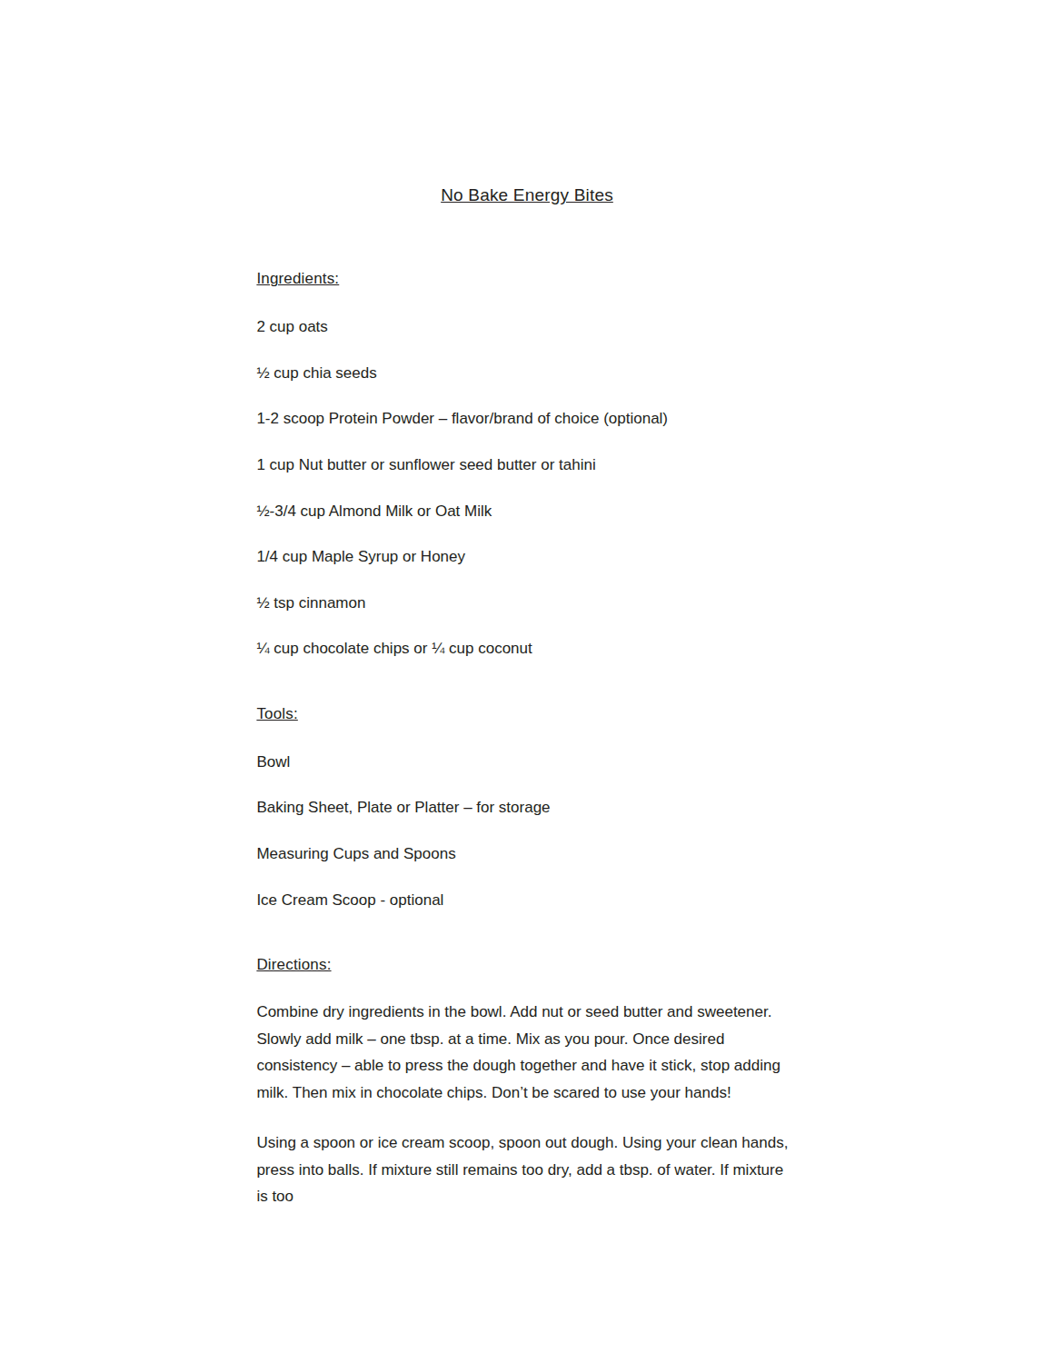No Bake Energy Bites
Ingredients:
2 cup oats
½ cup chia seeds
1-2 scoop Protein Powder – flavor/brand of choice (optional)
1 cup Nut butter or sunflower seed butter or tahini
½-3/4 cup Almond Milk or Oat Milk
1/4 cup Maple Syrup or Honey
½ tsp cinnamon
¼ cup chocolate chips or ¼ cup coconut
Tools:
Bowl
Baking Sheet, Plate or Platter – for storage
Measuring Cups and Spoons
Ice Cream Scoop - optional
Directions:
Combine dry ingredients in the bowl. Add nut or seed butter and sweetener. Slowly add milk – one tbsp. at a time. Mix as you pour. Once desired consistency – able to press the dough together and have it stick, stop adding milk. Then mix in chocolate chips. Don’t be scared to use your hands!
Using a spoon or ice cream scoop, spoon out dough. Using your clean hands, press into balls. If mixture still remains too dry, add a tbsp. of water. If mixture is too